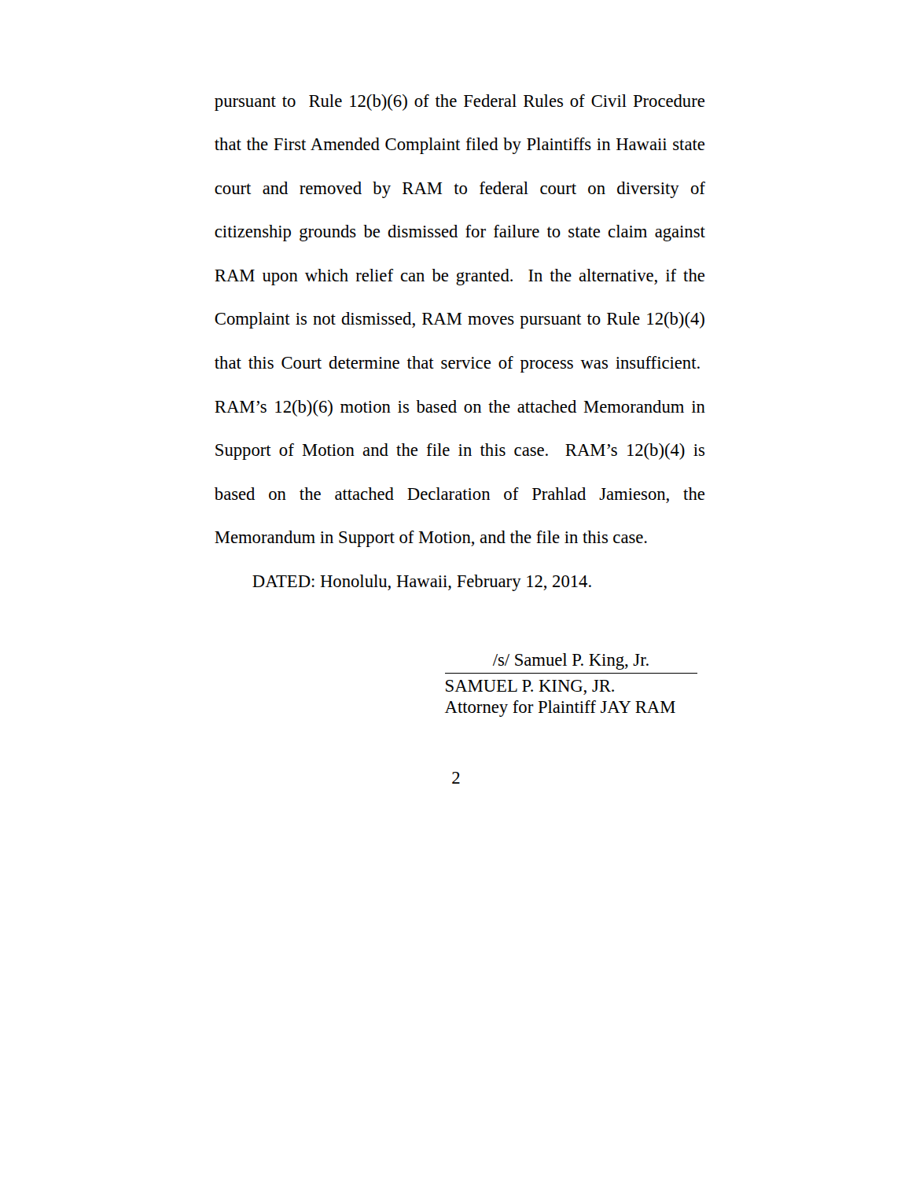pursuant to Rule 12(b)(6) of the Federal Rules of Civil Procedure that the First Amended Complaint filed by Plaintiffs in Hawaii state court and removed by RAM to federal court on diversity of citizenship grounds be dismissed for failure to state claim against RAM upon which relief can be granted. In the alternative, if the Complaint is not dismissed, RAM moves pursuant to Rule 12(b)(4) that this Court determine that service of process was insufficient. RAM’s 12(b)(6) motion is based on the attached Memorandum in Support of Motion and the file in this case. RAM’s 12(b)(4) is based on the attached Declaration of Prahlad Jamieson, the Memorandum in Support of Motion, and the file in this case.
DATED: Honolulu, Hawaii, February 12, 2014.
/s/ Samuel P. King, Jr. SAMUEL P. KING, JR. Attorney for Plaintiff JAY RAM
2